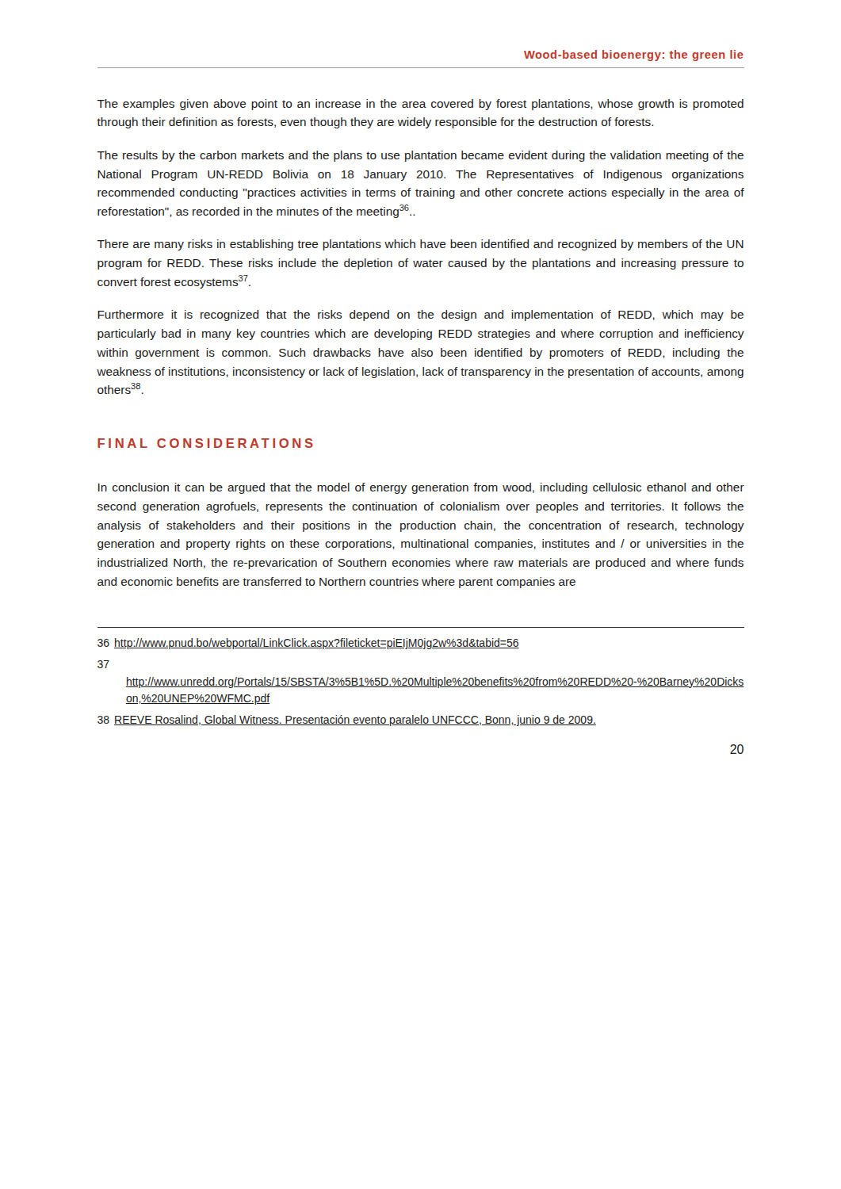Wood-based bioenergy: the green lie
The examples given above point to an increase in the area covered by forest plantations, whose growth is promoted through their definition as forests, even though they are widely responsible for the destruction of forests.
The results by the carbon markets and the plans to use plantation became evident during the validation meeting of the National Program UN-REDD Bolivia on 18 January 2010. The Representatives of Indigenous organizations recommended conducting "practices activities in terms of training and other concrete actions especially in the area of reforestation", as recorded in the minutes of the meeting36..
There are many risks in establishing tree plantations which have been identified and recognized by members of the UN program for REDD. These risks include the depletion of water caused by the plantations and increasing pressure to convert forest ecosystems37.
Furthermore it is recognized that the risks depend on the design and implementation of REDD, which may be particularly bad in many key countries which are developing REDD strategies and where corruption and inefficiency within government is common. Such drawbacks have also been identified by promoters of REDD, including the weakness of institutions, inconsistency or lack of legislation, lack of transparency in the presentation of accounts, among others38.
Final Considerations
In conclusion it can be argued that the model of energy generation from wood, including cellulosic ethanol and other second generation agrofuels, represents the continuation of colonialism over peoples and territories. It follows the analysis of stakeholders and their positions in the production chain, the concentration of research, technology generation and property rights on these corporations, multinational companies, institutes and / or universities in the industrialized North, the re-prevarication of Southern economies where raw materials are produced and where funds and economic benefits are transferred to Northern countries where parent companies are
http://www.pnud.bo/webportal/LinkClick.aspx?fileticket=piEIjM0jg2w%3d&tabid=56
http://www.unredd.org/Portals/15/SBSTA/3%5B1%5D.%20Multiple%20benefits%20from%20REDD%20-%20Barney%20Dickson,%20UNEP%20WFMC.pdf
REEVE Rosalind, Global Witness. Presentación evento paralelo UNFCCC, Bonn, junio 9 de 2009.
20